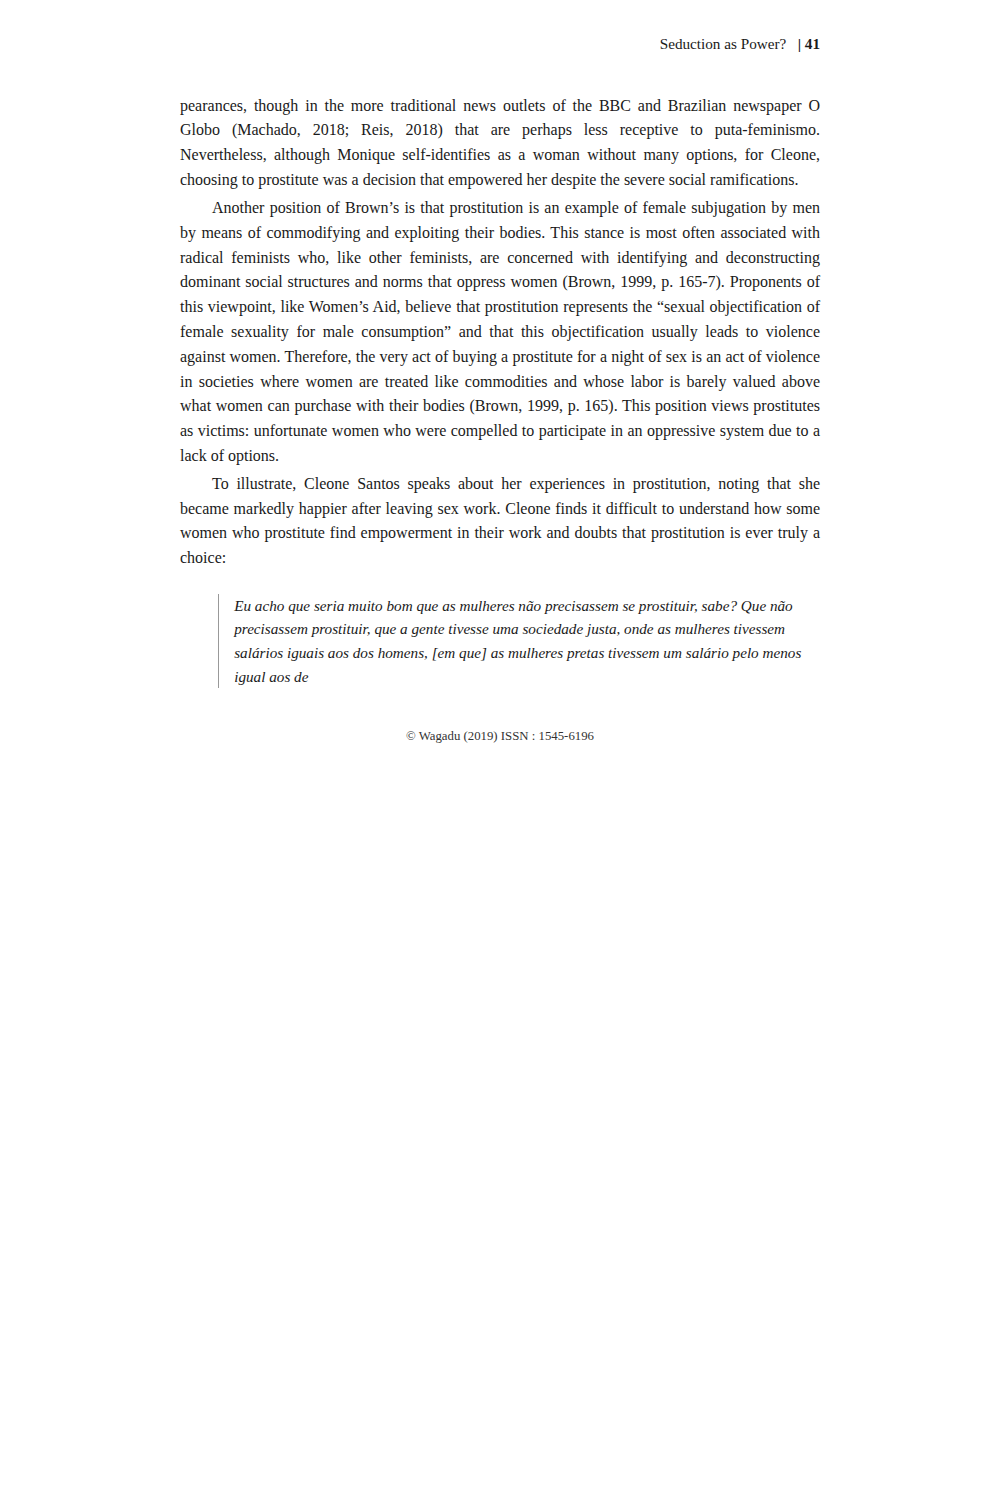Seduction as Power?| 41
pearances, though in the more traditional news outlets of the BBC and Brazilian newspaper O Globo (Machado, 2018; Reis, 2018) that are perhaps less receptive to puta-feminismo. Nevertheless, although Monique self-identifies as a woman without many options, for Cleone, choosing to prostitute was a decision that empowered her despite the severe social ramifications.
Another position of Brown’s is that prostitution is an example of female subjugation by men by means of commodifying and exploiting their bodies. This stance is most often associated with radical feminists who, like other feminists, are concerned with identifying and deconstructing dominant social structures and norms that oppress women (Brown, 1999, p. 165-7). Proponents of this viewpoint, like Women’s Aid, believe that prostitution represents the “sexual objectification of female sexuality for male consumption” and that this objectification usually leads to violence against women. Therefore, the very act of buying a prostitute for a night of sex is an act of violence in societies where women are treated like commodities and whose labor is barely valued above what women can purchase with their bodies (Brown, 1999, p. 165). This position views prostitutes as victims: unfortunate women who were compelled to participate in an oppressive system due to a lack of options.
To illustrate, Cleone Santos speaks about her experiences in prostitution, noting that she became markedly happier after leaving sex work. Cleone finds it difficult to understand how some women who prostitute find empowerment in their work and doubts that prostitution is ever truly a choice:
Eu acho que seria muito bom que as mulheres não precisassem se prostituir, sabe? Que não precisassem prostituir, que a gente tivesse uma sociedade justa, onde as mulheres tivessem salários iguais aos dos homens, [em que] as mulheres pretas tivessem um salário pelo menos igual aos de
© Wagadu (2019) ISSN : 1545-6196